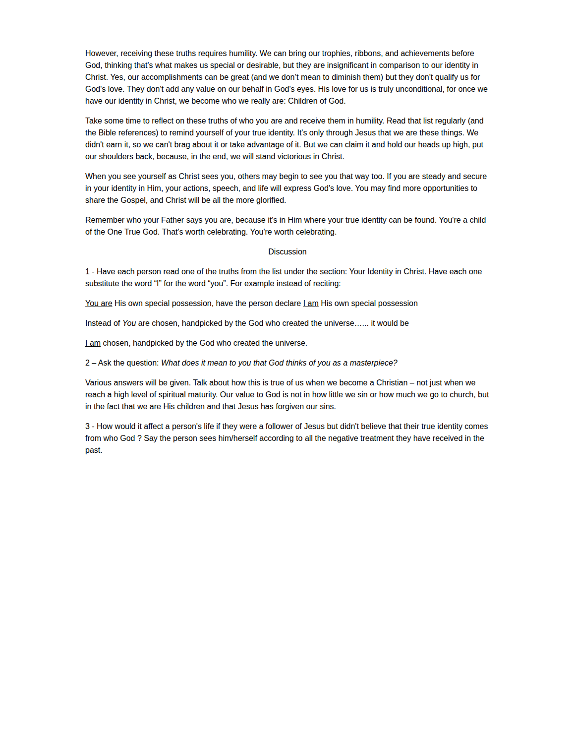However, receiving these truths requires humility. We can bring our trophies, ribbons, and achievements before God, thinking that's what makes us special or desirable, but they are insignificant in comparison to our identity in Christ. Yes, our accomplishments can be great (and we don’t mean to diminish them) but they don't qualify us for God's love. They don't add any value on our behalf in God's eyes. His love for us is truly unconditional, for once we have our identity in Christ, we become who we really are: Children of God.
Take some time to reflect on these truths of who you are and receive them in humility. Read that list regularly (and the Bible references) to remind yourself of your true identity. It's only through Jesus that we are these things. We didn't earn it, so we can't brag about it or take advantage of it. But we can claim it and hold our heads up high, put our shoulders back, because, in the end, we will stand victorious in Christ.
When you see yourself as Christ sees you, others may begin to see you that way too. If you are steady and secure in your identity in Him, your actions, speech, and life will express God's love. You may find more opportunities to share the Gospel, and Christ will be all the more glorified.
Remember who your Father says you are, because it's in Him where your true identity can be found. You're a child of the One True God. That's worth celebrating. You're worth celebrating.
Discussion
1 - Have each person read one of the truths from the list under the section: Your Identity in Christ. Have each one substitute the word “I” for the word “you”. For example instead of reciting:
You are His own special possession, have the person declare I am His own special possession
Instead of You are chosen, handpicked by the God who created the universe…... it would be
I am chosen, handpicked by the God who created the universe.
2 – Ask the question: What does it mean to you that God thinks of you as a masterpiece?
Various answers will be given. Talk about how this is true of us when we become a Christian – not just when we reach a high level of spiritual maturity. Our value to God is not in how little we sin or how much we go to church, but in the fact that we are His children and that Jesus has forgiven our sins.
3 - How would it affect a person's life if they were a follower of Jesus but didn't believe that their true identity comes from who God ? Say the person sees him/herself according to all the negative treatment they have received in the past.